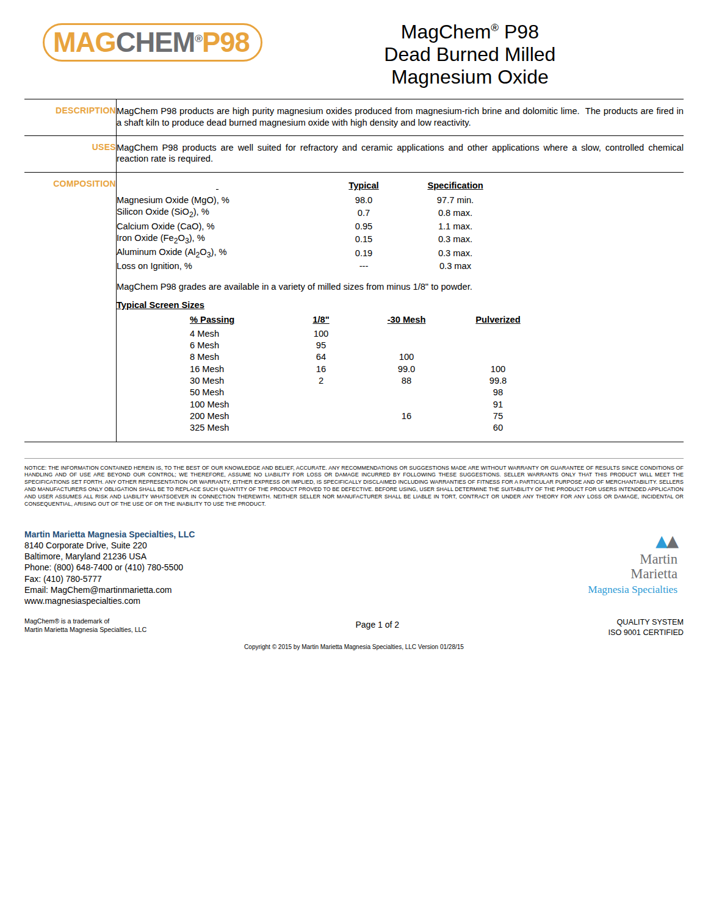MAG CHEM®P98
MagChem® P98
Dead Burned Milled
Magnesium Oxide
| DESCRIPTION | MagChem P98 products are high purity magnesium oxides produced from magnesium-rich brine and dolomitic lime. The products are fired in a shaft kiln to produce dead burned magnesium oxide with high density and low reactivity. |
| USES | MagChem P98 products are well suited for refractory and ceramic applications and other applications where a slow, controlled chemical reaction rate is required. |
| COMPOSITION | / / Typical / Specification / / --- / --- / --- / / Magnesium Oxide (MgO), % / 98.0 / 97.7 min. / / Silicon Oxide (SiO 2 ), % / 0.7 / 0.8 max. / / Calcium Oxide (CaO), % / 0.95 / 1.1 max. / / Iron Oxide (Fe 2 O 3 ), % / 0.15 / 0.3 max. / / Aluminum Oxide (Al 2 O 3 ), % / 0.19 / 0.3 max. / / Loss on Ignition, % / --- / 0.3 max / MagChem P98 grades are available in a variety of milled sizes from minus 1/8" to powder. Typical Screen Sizes / % Passing / 1/8" / -30 Mesh / Pulverized / / --- / --- / --- / --- / / 4 Mesh / 100 / / / / 6 Mesh / 95 / / / / 8 Mesh / 64 / 100 / / / 16 Mesh / 16 / 99.0 / 100 / / 30 Mesh / 2 / 88 / 99.8 / / 50 Mesh / / / 98 / / 100 Mesh / / / 91 / / 200 Mesh / / 16 / 75 / / 325 Mesh / / / 60 / |
NOTICE: THE INFORMATION CONTAINED HEREIN IS, TO THE BEST OF OUR KNOWLEDGE AND BELIEF, ACCURATE. ANY RECOMMENDATIONS OR SUGGESTIONS MADE ARE WITHOUT WARRANTY OR GUARANTEE OF RESULTS SINCE CONDITIONS OF HANDLING AND OF USE ARE BEYOND OUR CONTROL; WE THEREFORE, ASSUME NO LIABILITY FOR LOSS OR DAMAGE INCURRED BY FOLLOWING THESE SUGGESTIONS. SELLER WARRANTS ONLY THAT THIS PRODUCT WILL MEET THE SPECIFICATIONS SET FORTH. ANY OTHER REPRESENTATION OR WARRANTY, EITHER EXPRESS OR IMPLIED, IS SPECIFICALLY DISCLAIMED INCLUDING WARRANTIES OF FITNESS FOR A PARTICULAR PURPOSE AND OF MERCHANTABILITY. SELLERS AND MANUFACTURERS ONLY OBLIGATION SHALL BE TO REPLACE SUCH QUANTITY OF THE PRODUCT PROVED TO BE DEFECTIVE. BEFORE USING, USER SHALL DETERMINE THE SUITABILITY OF THE PRODUCT FOR USERS INTENDED APPLICATION AND USER ASSUMES ALL RISK AND LIABILITY WHATSOEVER IN CONNECTION THEREWITH. NEITHER SELLER NOR MANUFACTURER SHALL BE LIABLE IN TORT, CONTRACT OR UNDER ANY THEORY FOR ANY LOSS OR DAMAGE, INCIDENTAL OR CONSEQUENTIAL, ARISING OUT OF THE USE OF OR THE INABILITY TO USE THE PRODUCT.
Martin Marietta Magnesia Specialties, LLC
8140 Corporate Drive, Suite 220
Baltimore, Maryland 21236 USA
Phone: (800) 648-7400 or (410) 780-5500
Fax: (410) 780-5777
Email: MagChem@martinmarietta.com
www.magnesiaspecialties.com
▴▴
Martin
Marietta
Magnesia Specialties
MagChem® is a trademark of
Martin Marietta Magnesia Specialties, LLC
Page 1 of 2
QUALITY SYSTEM
ISO 9001 CERTIFIED
Copyright © 2015 by Martin Marietta Magnesia Specialties, LLC Version 01/28/15